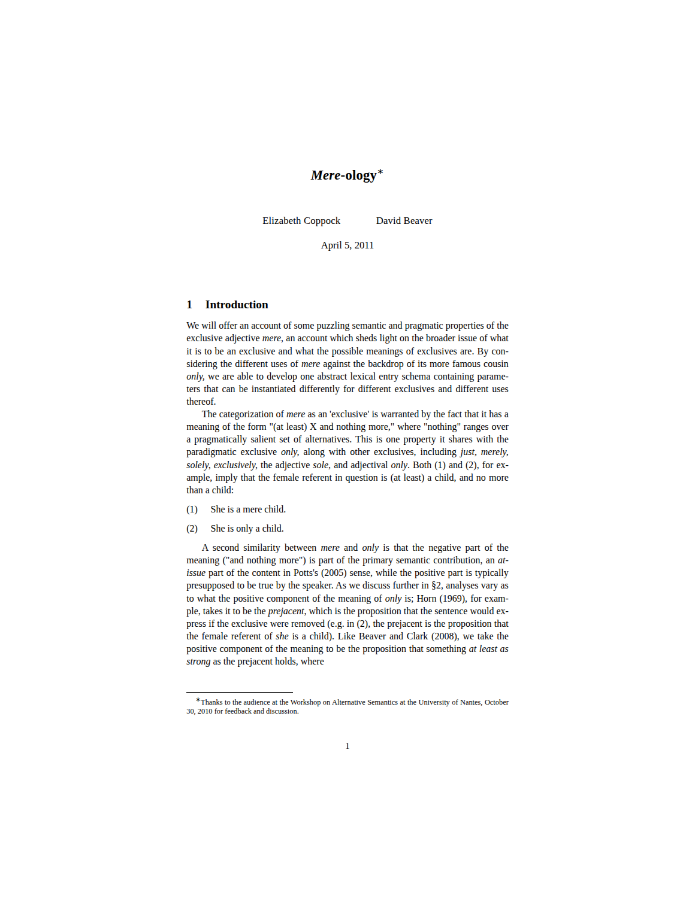Mere-ology∗
Elizabeth Coppock David Beaver
April 5, 2011
1 Introduction
We will offer an account of some puzzling semantic and pragmatic properties of the exclusive adjective mere, an account which sheds light on the broader issue of what it is to be an exclusive and what the possible meanings of exclusives are. By considering the different uses of mere against the backdrop of its more famous cousin only, we are able to develop one abstract lexical entry schema containing parameters that can be instantiated differently for different exclusives and different uses thereof.
The categorization of mere as an 'exclusive' is warranted by the fact that it has a meaning of the form "(at least) X and nothing more," where "nothing" ranges over a pragmatically salient set of alternatives. This is one property it shares with the paradigmatic exclusive only, along with other exclusives, including just, merely, solely, exclusively, the adjective sole, and adjectival only. Both (1) and (2), for example, imply that the female referent in question is (at least) a child, and no more than a child:
(1)
She is a mere child.
(2)
She is only a child.
A second similarity between mere and only is that the negative part of the meaning ("and nothing more") is part of the primary semantic contribution, an at-issue part of the content in Potts's (2005) sense, while the positive part is typically presupposed to be true by the speaker. As we discuss further in §2, analyses vary as to what the positive component of the meaning of only is; Horn (1969), for example, takes it to be the prejacent, which is the proposition that the sentence would express if the exclusive were removed (e.g. in (2), the prejacent is the proposition that the female referent of she is a child). Like Beaver and Clark (2008), we take the positive component of the meaning to be the proposition that something at least as strong as the prejacent holds, where
∗Thanks to the audience at the Workshop on Alternative Semantics at the University of Nantes, October 30, 2010 for feedback and discussion.
1